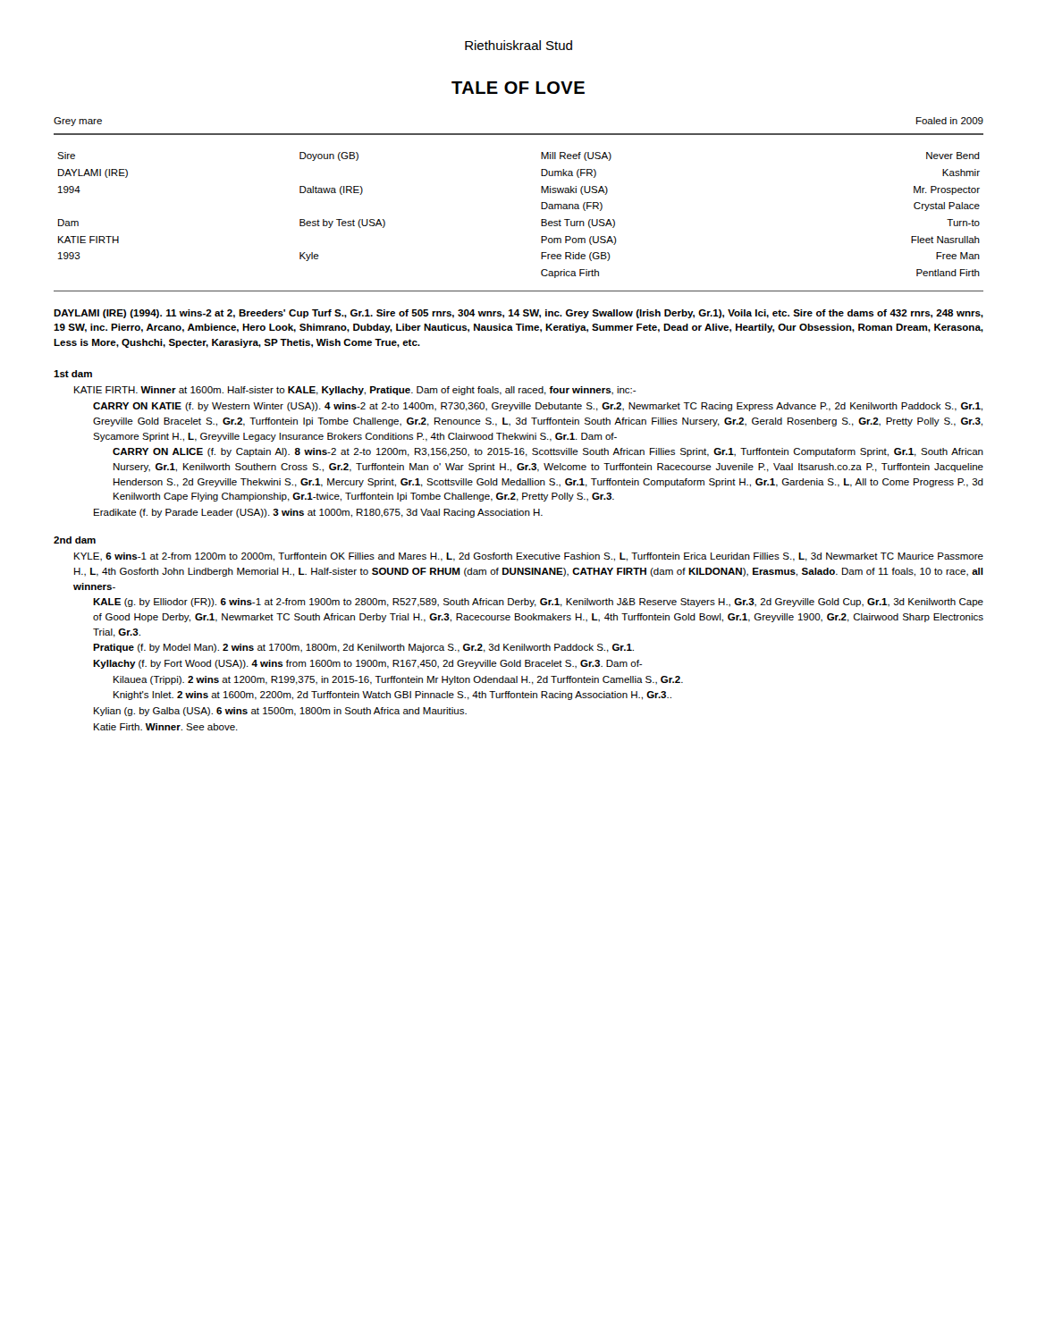Riethuiskraal Stud
TALE OF LOVE
Grey mare Foaled in 2009
| Sire | Doyoun (GB) | Mill Reef (USA) | Never Bend |
| DAYLAMI (IRE) | | Dumka (FR) | Kashmir |
| 1994 | Daltawa (IRE) | Miswaki (USA) | Mr. Prospector |
| | | Damana (FR) | Crystal Palace |
| Dam | Best by Test (USA) | Best Turn (USA) | Turn-to |
| KATIE FIRTH | | Pom Pom (USA) | Fleet Nasrullah |
| 1993 | Kyle | Free Ride (GB) | Free Man |
| | | Caprica Firth | Pentland Firth |
DAYLAMI (IRE) (1994). 11 wins-2 at 2, Breeders' Cup Turf S., Gr.1. Sire of 505 rnrs, 304 wnrs, 14 SW, inc. Grey Swallow (Irish Derby, Gr.1), Voila Ici, etc. Sire of the dams of 432 rnrs, 248 wnrs, 19 SW, inc. Pierro, Arcano, Ambience, Hero Look, Shimrano, Dubday, Liber Nauticus, Nausica Time, Keratiya, Summer Fete, Dead or Alive, Heartily, Our Obsession, Roman Dream, Kerasona, Less is More, Qushchi, Specter, Karasiyra, SP Thetis, Wish Come True, etc.
1st dam
KATIE FIRTH. Winner at 1600m. Half-sister to KALE, Kyllachy, Pratique. Dam of eight foals, all raced, four winners, inc:-
CARRY ON KATIE (f. by Western Winter (USA)). 4 wins-2 at 2-to 1400m, R730,360, Greyville Debutante S., Gr.2, Newmarket TC Racing Express Advance P., 2d Kenilworth Paddock S., Gr.1, Greyville Gold Bracelet S., Gr.2, Turffontein Ipi Tombe Challenge, Gr.2, Renounce S., L, 3d Turffontein South African Fillies Nursery, Gr.2, Gerald Rosenberg S., Gr.2, Pretty Polly S., Gr.3, Sycamore Sprint H., L, Greyville Legacy Insurance Brokers Conditions P., 4th Clairwood Thekwini S., Gr.1. Dam of-
CARRY ON ALICE (f. by Captain Al). 8 wins-2 at 2-to 1200m, R3,156,250, to 2015-16, Scottsville South African Fillies Sprint, Gr.1, Turffontein Computaform Sprint, Gr.1, South African Nursery, Gr.1, Kenilworth Southern Cross S., Gr.2, Turffontein Man o' War Sprint H., Gr.3, Welcome to Turffontein Racecourse Juvenile P., Vaal Itsarush.co.za P., Turffontein Jacqueline Henderson S., 2d Greyville Thekwini S., Gr.1, Mercury Sprint, Gr.1, Scottsville Gold Medallion S., Gr.1, Turffontein Computaform Sprint H., Gr.1, Gardenia S., L, All to Come Progress P., 3d Kenilworth Cape Flying Championship, Gr.1-twice, Turffontein Ipi Tombe Challenge, Gr.2, Pretty Polly S., Gr.3.
Eradikate (f. by Parade Leader (USA)). 3 wins at 1000m, R180,675, 3d Vaal Racing Association H.
2nd dam
KYLE, 6 wins-1 at 2-from 1200m to 2000m, Turffontein OK Fillies and Mares H., L, 2d Gosforth Executive Fashion S., L, Turffontein Erica Leuridan Fillies S., L, 3d Newmarket TC Maurice Passmore H., L, 4th Gosforth John Lindbergh Memorial H., L. Half-sister to SOUND OF RHUM (dam of DUNSINANE), CATHAY FIRTH (dam of KILDONAN), Erasmus, Salado. Dam of 11 foals, 10 to race, all winners-
KALE (g. by Elliodor (FR)). 6 wins-1 at 2-from 1900m to 2800m, R527,589, South African Derby, Gr.1, Kenilworth J&B Reserve Stayers H., Gr.3, 2d Greyville Gold Cup, Gr.1, 3d Kenilworth Cape of Good Hope Derby, Gr.1, Newmarket TC South African Derby Trial H., Gr.3, Racecourse Bookmakers H., L, 4th Turffontein Gold Bowl, Gr.1, Greyville 1900, Gr.2, Clairwood Sharp Electronics Trial, Gr.3.
Pratique (f. by Model Man). 2 wins at 1700m, 1800m, 2d Kenilworth Majorca S., Gr.2, 3d Kenilworth Paddock S., Gr.1.
Kyllachy (f. by Fort Wood (USA)). 4 wins from 1600m to 1900m, R167,450, 2d Greyville Gold Bracelet S., Gr.3. Dam of-
Kilauea (Trippi). 2 wins at 1200m, R199,375, in 2015-16, Turffontein Mr Hylton Odendaal H., 2d Turffontein Camellia S., Gr.2.
Knight's Inlet. 2 wins at 1600m, 2200m, 2d Turffontein Watch GBI Pinnacle S., 4th Turffontein Racing Association H., Gr.3..
Kylian (g. by Galba (USA). 6 wins at 1500m, 1800m in South Africa and Mauritius.
Katie Firth. Winner. See above.